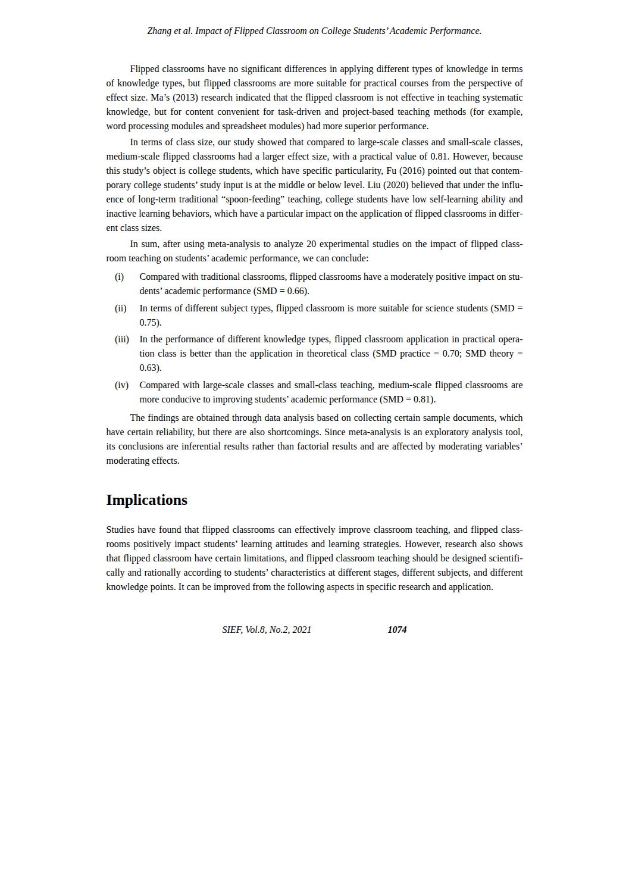Zhang et al. Impact of Flipped Classroom on College Students’ Academic Performance.
Flipped classrooms have no significant differences in applying different types of knowledge in terms of knowledge types, but flipped classrooms are more suitable for practical courses from the perspective of effect size. Ma’s (2013) research indicated that the flipped classroom is not effective in teaching systematic knowledge, but for content convenient for task-driven and project-based teaching methods (for example, word processing modules and spreadsheet modules) had more superior performance.
In terms of class size, our study showed that compared to large-scale classes and small-scale classes, medium-scale flipped classrooms had a larger effect size, with a practical value of 0.81. However, because this study’s object is college students, which have specific particularity, Fu (2016) pointed out that contemporary college students’ study input is at the middle or below level. Liu (2020) believed that under the influence of long-term traditional “spoon-feeding” teaching, college students have low self-learning ability and inactive learning behaviors, which have a particular impact on the application of flipped classrooms in different class sizes.
In sum, after using meta-analysis to analyze 20 experimental studies on the impact of flipped classroom teaching on students’ academic performance, we can conclude:
Compared with traditional classrooms, flipped classrooms have a moderately positive impact on students’ academic performance (SMD = 0.66).
In terms of different subject types, flipped classroom is more suitable for science students (SMD = 0.75).
In the performance of different knowledge types, flipped classroom application in practical operation class is better than the application in theoretical class (SMD practice = 0.70; SMD theory = 0.63).
Compared with large-scale classes and small-class teaching, medium-scale flipped classrooms are more conducive to improving students’ academic performance (SMD = 0.81).
The findings are obtained through data analysis based on collecting certain sample documents, which have certain reliability, but there are also shortcomings. Since meta-analysis is an exploratory analysis tool, its conclusions are inferential results rather than factorial results and are affected by moderating variables’ moderating effects.
Implications
Studies have found that flipped classrooms can effectively improve classroom teaching, and flipped classrooms positively impact students’ learning attitudes and learning strategies. However, research also shows that flipped classroom have certain limitations, and flipped classroom teaching should be designed scientifically and rationally according to students’ characteristics at different stages, different subjects, and different knowledge points. It can be improved from the following aspects in specific research and application.
SIEF, Vol.8, No.2, 2021 1074